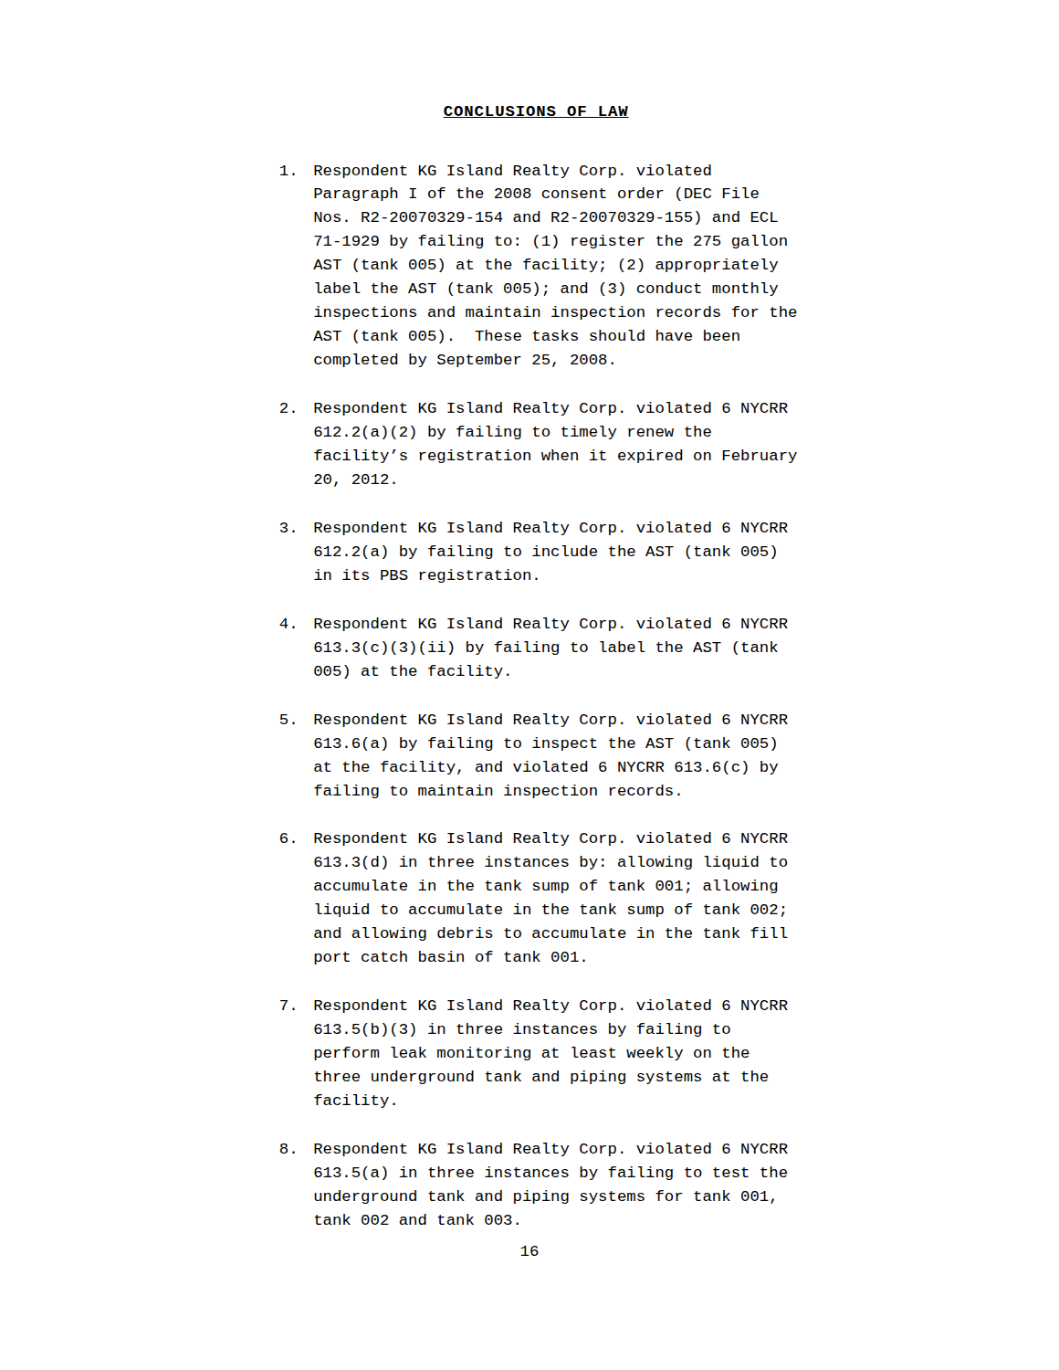CONCLUSIONS OF LAW
Respondent KG Island Realty Corp. violated Paragraph I of the 2008 consent order (DEC File Nos. R2-20070329-154 and R2-20070329-155) and ECL 71-1929 by failing to: (1) register the 275 gallon AST (tank 005) at the facility; (2) appropriately label the AST (tank 005); and (3) conduct monthly inspections and maintain inspection records for the AST (tank 005). These tasks should have been completed by September 25, 2008.
Respondent KG Island Realty Corp. violated 6 NYCRR 612.2(a)(2) by failing to timely renew the facility’s registration when it expired on February 20, 2012.
Respondent KG Island Realty Corp. violated 6 NYCRR 612.2(a) by failing to include the AST (tank 005) in its PBS registration.
Respondent KG Island Realty Corp. violated 6 NYCRR 613.3(c)(3)(ii) by failing to label the AST (tank 005) at the facility.
Respondent KG Island Realty Corp. violated 6 NYCRR 613.6(a) by failing to inspect the AST (tank 005) at the facility, and violated 6 NYCRR 613.6(c) by failing to maintain inspection records.
Respondent KG Island Realty Corp. violated 6 NYCRR 613.3(d) in three instances by: allowing liquid to accumulate in the tank sump of tank 001; allowing liquid to accumulate in the tank sump of tank 002; and allowing debris to accumulate in the tank fill port catch basin of tank 001.
Respondent KG Island Realty Corp. violated 6 NYCRR 613.5(b)(3) in three instances by failing to perform leak monitoring at least weekly on the three underground tank and piping systems at the facility.
Respondent KG Island Realty Corp. violated 6 NYCRR 613.5(a) in three instances by failing to test the underground tank and piping systems for tank 001, tank 002 and tank 003.
16